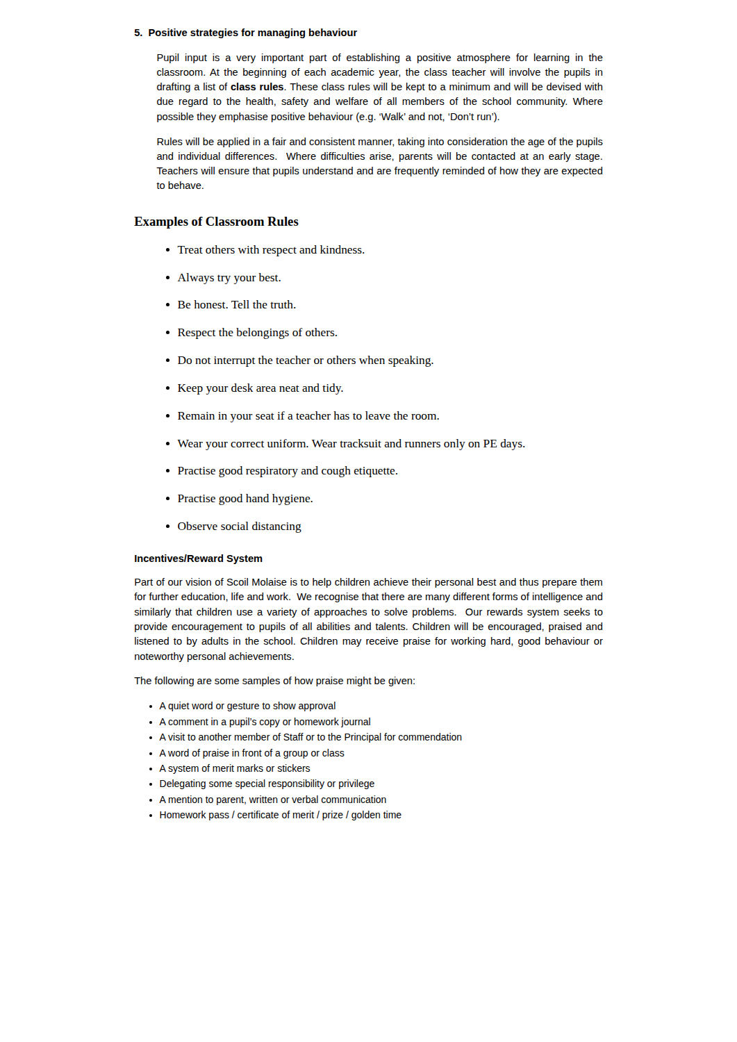5. Positive strategies for managing behaviour
Pupil input is a very important part of establishing a positive atmosphere for learning in the classroom. At the beginning of each academic year, the class teacher will involve the pupils in drafting a list of class rules. These class rules will be kept to a minimum and will be devised with due regard to the health, safety and welfare of all members of the school community. Where possible they emphasise positive behaviour (e.g. ‘Walk’ and not, ‘Don’t run’).
Rules will be applied in a fair and consistent manner, taking into consideration the age of the pupils and individual differences. Where difficulties arise, parents will be contacted at an early stage. Teachers will ensure that pupils understand and are frequently reminded of how they are expected to behave.
Examples of Classroom Rules
Treat others with respect and kindness.
Always try your best.
Be honest. Tell the truth.
Respect the belongings of others.
Do not interrupt the teacher or others when speaking.
Keep your desk area neat and tidy.
Remain in your seat if a teacher has to leave the room.
Wear your correct uniform. Wear tracksuit and runners only on PE days.
Practise good respiratory and cough etiquette.
Practise good hand hygiene.
Observe social distancing
Incentives/Reward System
Part of our vision of Scoil Molaise is to help children achieve their personal best and thus prepare them for further education, life and work. We recognise that there are many different forms of intelligence and similarly that children use a variety of approaches to solve problems. Our rewards system seeks to provide encouragement to pupils of all abilities and talents. Children will be encouraged, praised and listened to by adults in the school. Children may receive praise for working hard, good behaviour or noteworthy personal achievements.
The following are some samples of how praise might be given:
A quiet word or gesture to show approval
A comment in a pupil’s copy or homework journal
A visit to another member of Staff or to the Principal for commendation
A word of praise in front of a group or class
A system of merit marks or stickers
Delegating some special responsibility or privilege
A mention to parent, written or verbal communication
Homework pass / certificate of merit / prize / golden time